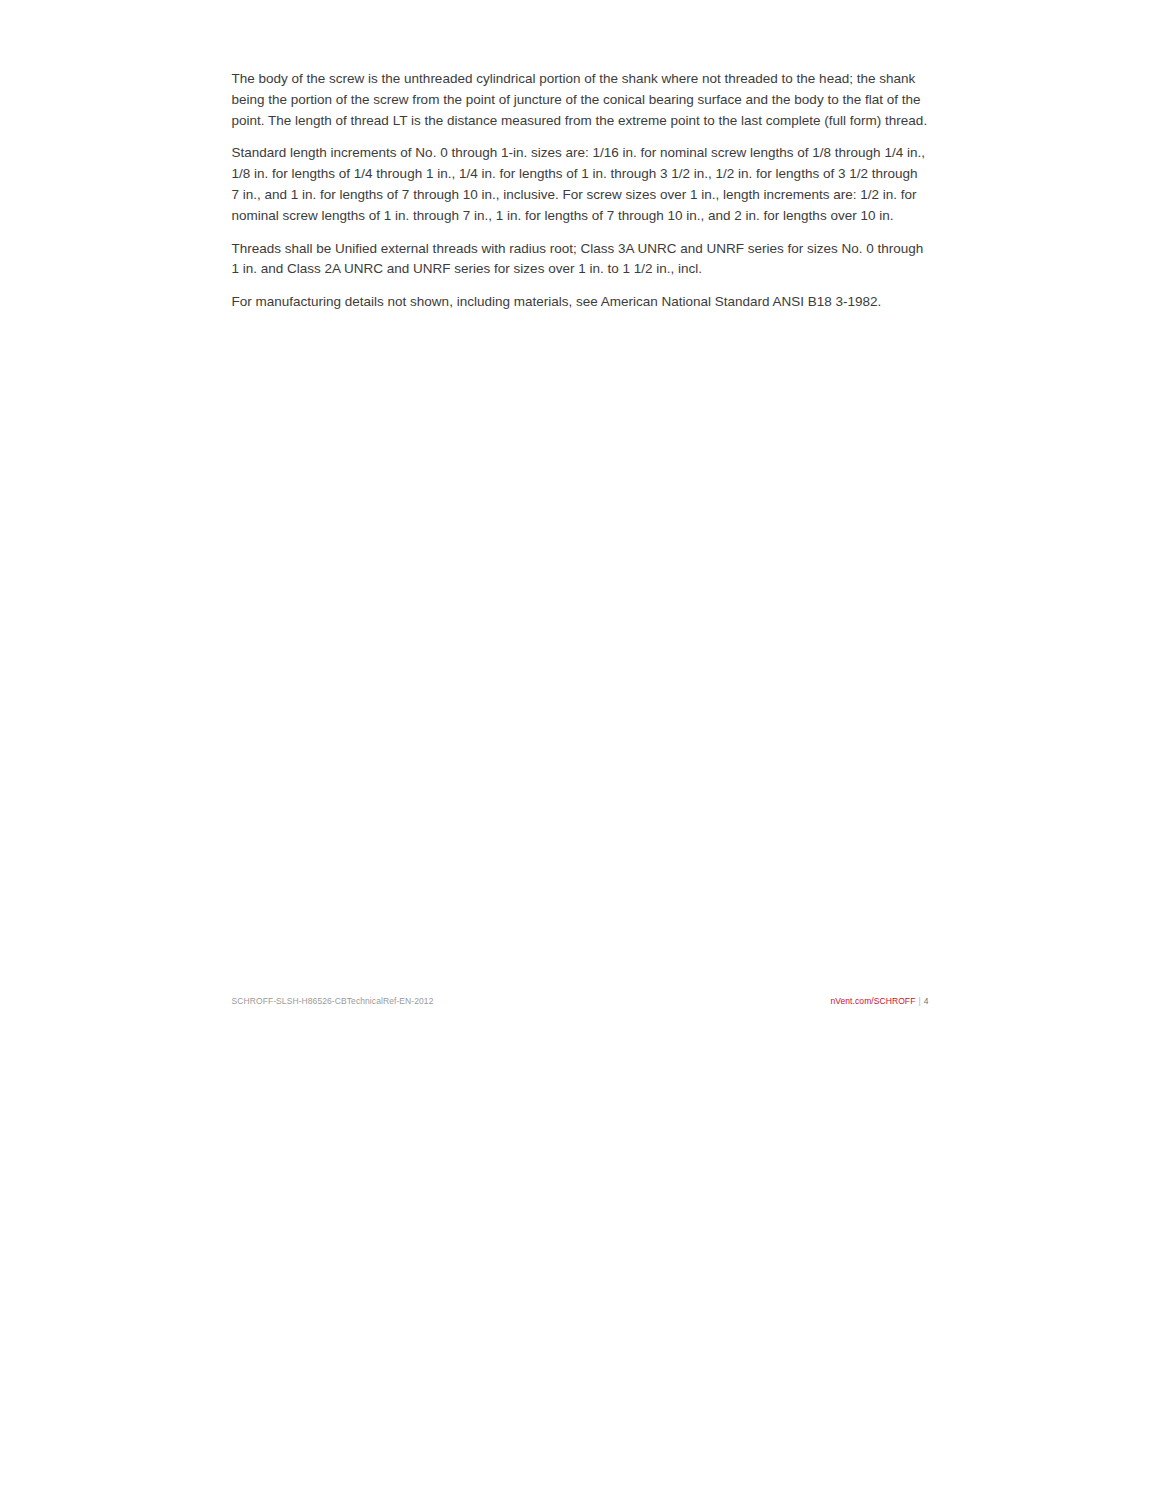The body of the screw is the unthreaded cylindrical portion of the shank where not threaded to the head; the shank being the portion of the screw from the point of juncture of the conical bearing surface and the body to the flat of the point. The length of thread LT is the distance measured from the extreme point to the last complete (full form) thread.
Standard length increments of No. 0 through 1-in. sizes are: 1/16 in. for nominal screw lengths of 1/8 through 1/4 in., 1/8 in. for lengths of 1/4 through 1 in., 1/4 in. for lengths of 1 in. through 3 1/2 in., 1/2 in. for lengths of 3 1/2 through 7 in., and 1 in. for lengths of 7 through 10 in., inclusive. For screw sizes over 1 in., length increments are: 1/2 in. for nominal screw lengths of 1 in. through 7 in., 1 in. for lengths of 7 through 10 in., and 2 in. for lengths over 10 in.
Threads shall be Unified external threads with radius root; Class 3A UNRC and UNRF series for sizes No. 0 through 1 in. and Class 2A UNRC and UNRF series for sizes over 1 in. to 1 1/2 in., incl.
For manufacturing details not shown, including materials, see American National Standard ANSI B18 3-1982.
SCHROFF-SLSH-H86526-CBTechnicalRef-EN-2012 nVent.com/SCHROFF|4